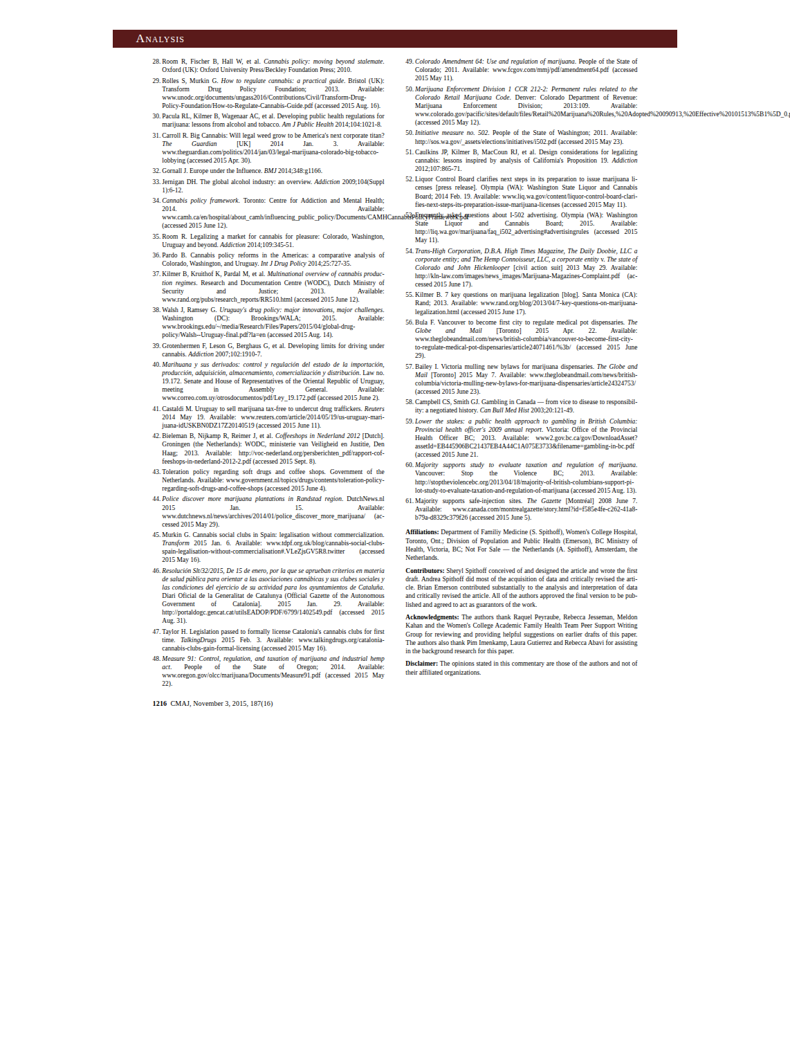Analysis
Room R, Fischer B, Hall W, et al. Cannabis policy: moving beyond stalemate. Oxford (UK): Oxford University Press/Beckley Foundation Press; 2010.
Rolles S, Murkin G. How to regulate cannabis: a practical guide. Bristol (UK): Transform Drug Policy Foundation; 2013. Available: www.unodc.org/documents/ungass2016/Contributions/Civil/Transform-Drug-Policy-Foundation/How-to-Regulate-Cannabis-Guide.pdf (accessed 2015 Aug. 16).
Pacula RL, Kilmer B, Wagenaar AC, et al. Developing public health regulations for marijuana: lessons from alcohol and tobacco. Am J Public Health 2014;104:1021-8.
Carroll R. Big Cannabis: Will legal weed grow to be America's next corporate titan? The Guardian [UK] 2014 Jan. 3. Available: www.theguardian.com/politics/2014/jan/03/legal-marijuana-colorado-big-tobacco-lobbying (accessed 2015 Apr. 30).
Gornall J. Europe under the Influence. BMJ 2014;348:g1166.
Jernigan DH. The global alcohol industry: an overview. Addiction 2009;104(Suppl 1):6-12.
Cannabis policy framework. Toronto: Centre for Addiction and Mental Health; 2014. Available: www.camh.ca/en/hospital/about_camh/influencing_public_policy/Documents/CAMHCannabisPolicyFramework.pdf (accessed 2015 June 12).
Room R. Legalizing a market for cannabis for pleasure: Colorado, Washington, Uruguay and beyond. Addiction 2014;109:345-51.
Pardo B. Cannabis policy reforms in the Americas: a comparative analysis of Colorado, Washington, and Uruguay. Int J Drug Policy 2014;25:727-35.
Kilmer B, Kruithof K, Pardal M, et al. Multinational overview of cannabis production regimes. Research and Documentation Centre (WODC), Dutch Ministry of Security and Justice; 2013. Available: www.rand.org/pubs/research_reports/RR510.html (accessed 2015 June 12).
Walsh J, Ramsey G. Uruguay's drug policy: major innovations, major challenges. Washington (DC): Brookings/WALA; 2015. Available: www.brookings.edu/~/media/Research/Files/Papers/2015/04/global-drug-policy/Walsh--Uruguay-final.pdf?la=en (accessed 2015 Aug. 14).
Grotenhermen F, Leson G, Berghaus G, et al. Developing limits for driving under cannabis. Addiction 2007;102:1910-7.
Marihuana y sus derivados: control y regulación del estado de la importación, producción, adquisición, almacenamiento, comercialización y distribución. Law no. 19.172. Senate and House of Representatives of the Oriental Republic of Uruguay, meeting in Assembly General. Available: www.correo.com.uy/otrosdocumentos/pdf/Ley_19.172.pdf (accessed 2015 June 2).
Castaldi M. Uruguay to sell marijuana tax-free to undercut drug traffickers. Reuters 2014 May 19. Available: www.reuters.com/article/2014/05/19/us-uruguay-marijuana-idUSKBN0DZ17Z20140519 (accessed 2015 June 11).
Bieleman B, Nijkamp R, Reimer J, et al. Coffeeshops in Nederland 2012 [Dutch]. Groningen (the Netherlands): WODC, ministerie van Veiligheid en Justitie, Den Haag; 2013. Available: http://voc-nederland.org/persberichten_pdf/rapport-coffeeshops-in-nederland-2012-2.pdf (accessed 2015 Sept. 8).
Toleration policy regarding soft drugs and coffee shops. Government of the Netherlands. Available: www.government.nl/topics/drugs/contents/toleration-policy-regarding-soft-drugs-and-coffee-shops (accessed 2015 June 4).
Police discover more marijuana plantations in Randstad region. DutchNews.nl 2015 Jan. 15. Available: www.dutchnews.nl/news/archives/2014/01/police_discover_more_marijuana/ (accessed 2015 May 29).
Murkin G. Cannabis social clubs in Spain: legalisation without commercialization. Transform 2015 Jan. 6. Available: www.tdpf.org.uk/blog/cannabis-social-clubs-spain-legalisation-without-commercialisation#.VLeZjsGV5R8.twitter (accessed 2015 May 16).
Resolución Slt/32/2015, De 15 de enero, por la que se aprueban criterios en materia de salud pública para orientar a las asociaciones cannábicas y sus clubes sociales y las condiciones del ejercicio de su actividad para los ayuntamientos de Cataluña. Diari Oficial de la Generalitat de Catalunya (Official Gazette of the Autonomous Government of Catalonia]. 2015 Jan. 29. Available: http://portaldogc.gencat.cat/utilsEADOP/PDF/6799/1402549.pdf (accessed 2015 Aug. 31).
Taylor H. Legislation passed to formally license Catalonia's cannabis clubs for first time. TalkingDrugs 2015 Feb. 3. Available: www.talkingdrugs.org/catalonia-cannabis-clubs-gain-formal-licensing (accessed 2015 May 16).
Measure 91: Control, regulation, and taxation of marijuana and industrial hemp act. People of the State of Oregon; 2014. Available: www.oregon.gov/olcc/marijuana/Documents/Measure91.pdf (accessed 2015 May 22).
Colorado Amendment 64: Use and regulation of marijuana. People of the State of Colorado; 2011. Available: www.fcgov.com/mmj/pdf/amendment64.pdf (accessed 2015 May 11).
Marijuana Enforcement Division 1 CCR 212-2: Permanent rules related to the Colorado Retail Marijuana Code. Denver: Colorado Department of Revenue: Marijuana Enforcement Division; 2013:109. Available: www.colorado.gov/pacific/sites/default/files/Retail%20Marijuana%20Rules,%20Adopted%20090913,%20Effective%20101513%5B1%5D_0.pdf (accessed 2015 May 12).
Initiative measure no. 502. People of the State of Washington; 2011. Available: http://sos.wa.gov/_assets/elections/initiatives/i502.pdf (accessed 2015 May 23).
Caulkins JP, Kilmer B, MacCoun RJ, et al. Design considerations for legalizing cannabis: lessons inspired by analysis of California's Proposition 19. Addiction 2012;107:865-71.
Liquor Control Board clarifies next steps in its preparation to issue marijuana licenses [press release]. Olympia (WA): Washington State Liquor and Cannabis Board; 2014 Feb. 19. Available: www.liq.wa.gov/content/liquor-control-board-clarifies-next-steps-its-preparation-issue-marijuana-licenses (accessed 2015 May 11).
Frequently asked questions about I-502 advertising. Olympia (WA): Washington State Liquor and Cannabis Board; 2015. Available: http://liq.wa.gov/marijuana/faq_i502_advertising#advertisingrules (accessed 2015 May 11).
Trans-High Corporation, D.B.A. High Times Magazine, The Daily Doobie, LLC a corporate entity; and The Hemp Connoisseur, LLC, a corporate entity v. The state of Colorado and John Hickenlooper [civil action suit] 2013 May 29. Available: http://kln-law.com/images/news_images/Marijuana-Magazines-Complaint.pdf (accessed 2015 June 17).
Kilmer B. 7 key questions on marijuana legalization [blog]. Santa Monica (CA): Rand; 2013. Available: www.rand.org/blog/2013/04/7-key-questions-on-marijuana-legalization.html (accessed 2015 June 17).
Bula F. Vancouver to become first city to regulate medical pot dispensaries. The Globe and Mail [Toronto] 2015 Apr. 22. Available: www.theglobeandmail.com/news/british-columbia/vancouver-to-become-first-city-to-regulate-medical-pot-dispensaries/article24071461/%3b/ (accessed 2015 June 29).
Bailey I. Victoria mulling new bylaws for marijuana dispensaries. The Globe and Mail [Toronto] 2015 May 7. Available: www.theglobeandmail.com/news/british-columbia/victoria-mulling-new-bylaws-for-marijuana-dispensaries/article24324753/ (accessed 2015 June 23).
Campbell CS, Smith GJ. Gambling in Canada — from vice to disease to responsibility: a negotiated history. Can Bull Med Hist 2003;20:121-49.
Lower the stakes: a public health approach to gambling in British Columbia: Provincial health officer's 2009 annual report. Victoria: Office of the Provincial Health Officer BC; 2013. Available: www2.gov.bc.ca/gov/DownloadAsset?assetId=EB445906BC21437EB4A44C1A075E3733&filename=gambling-in-bc.pdf (accessed 2015 June 21.
Majority supports study to evaluate taxation and regulation of marijuana. Vancouver: Stop the Violence BC; 2013. Available: http://stoptheviolencebc.org/2013/04/18/majority-of-british-columbians-support-pilot-study-to-evaluate-taxation-and-regulation-of-marijuana (accessed 2015 Aug. 13).
Majority supports safe-injection sites. The Gazette [Montréal] 2008 June 7. Available: www.canada.com/montrealgazette/story.html?id=f585e4fe-c262-41a8-b79a-d8329c379f26 (accessed 2015 June 5).
Affiliations: Department of Familiy Medicine (S. Spithoff), Women's College Hospital, Toronto, Ont.; Division of Population and Public Health (Emerson), BC Ministry of Health, Victoria, BC; Not For Sale — the Netherlands (A. Spithoff), Amsterdam, the Netherlands.
Contributors: Sheryl Spithoff conceived of and designed the article and wrote the first draft. Andrea Spithoff did most of the acquisition of data and critically revised the article. Brian Emerson contributed substantially to the analysis and interpretation of data and critically revised the article. All of the authors approved the final version to be published and agreed to act as guarantors of the work.
Acknowledgments: The authors thank Raquel Peyraube, Rebecca Jesseman, Meldon Kahan and the Women's College Academic Family Health Team Peer Support Writing Group for reviewing and providing helpful suggestions on earlier drafts of this paper. The authors also thank Pim Imenkamp, Laura Gutierrez and Rebecca Abavi for assisting in the background research for this paper.
Disclaimer: The opinions stated in this commentary are those of the authors and not of their affiliated organizations.
1216 CMAJ, November 3, 2015, 187(16)